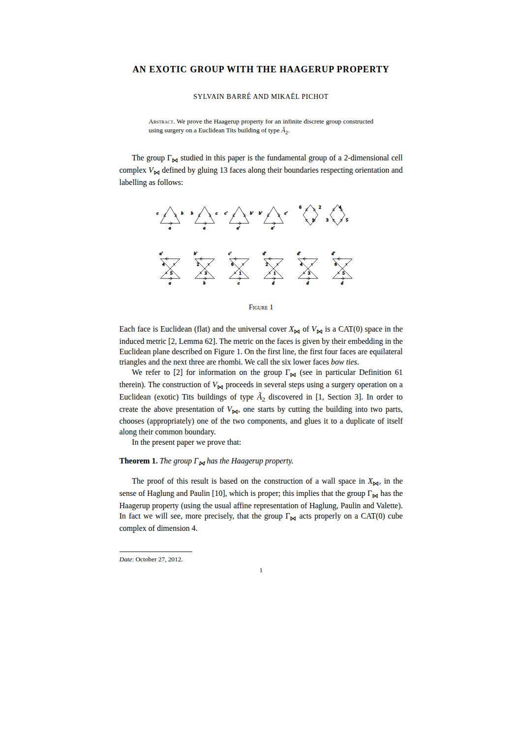An exotic group with the Haagerup property
Sylvain Barré and Mikaël Pichot
Abstract. We prove the Haagerup property for an infinite discrete group constructed using surgery on a Euclidean Tits building of type Ã2.
The group Γ⋈ studied in this paper is the fundamental group of a 2-dimensional cell complex V⋈ defined by gluing 13 faces along their boundaries respecting orientation and labelling as follows:
c b a b c a c′ b′ a′ b′ c′ a′ 6 1 2 3 4 5 a′ 4 5 a b′ 2 3 b c′ 6 1 c d′ 2 1 d d′ 4 3 d d′ 6 5 d
Figure 1
Each face is Euclidean (flat) and the universal cover X⋈ of V⋈ is a CAT(0) space in the induced metric [2, Lemma 62]. The metric on the faces is given by their embedding in the Euclidean plane described on Figure 1. On the first line, the first four faces are equilateral triangles and the next three are rhombi. We call the six lower faces bow ties.
We refer to [2] for information on the group Γ⋈ (see in particular Definition 61 therein). The construction of V⋈ proceeds in several steps using a surgery operation on a Euclidean (exotic) Tits buildings of type Ã2 discovered in [1, Section 3]. In order to create the above presentation of V⋈, one starts by cutting the building into two parts, chooses (appropriately) one of the two components, and glues it to a duplicate of itself along their common boundary.
In the present paper we prove that:
Theorem 1. The group Γ⋈ has the Haagerup property.
The proof of this result is based on the construction of a wall space in X⋈, in the sense of Haglung and Paulin [10], which is proper; this implies that the group Γ⋈ has the Haagerup property (using the usual affine representation of Haglung, Paulin and Valette). In fact we will see, more precisely, that the group Γ⋈ acts properly on a CAT(0) cube complex of dimension 4.
Date: October 27, 2012.
1